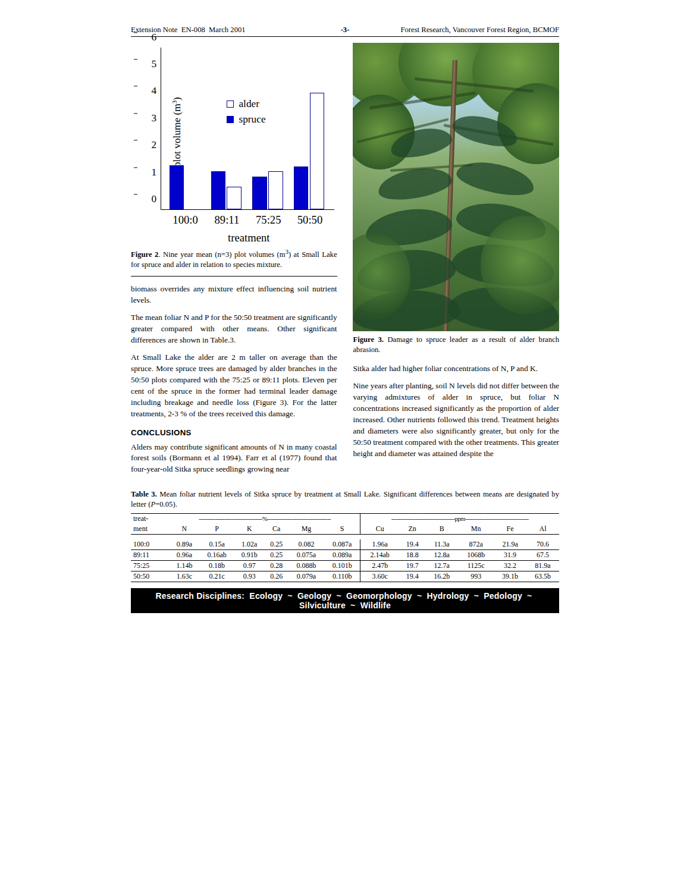Extension Note EN-008 March 2001
-3-
Forest Research, Vancouver Forest Region, BCMOF
mean plot volume (m3)
0
1
2
3
4
5
6
alder
spruce
100:0
89:11
75:25
50:50
treatment
Figure 2. Nine year mean (n=3) plot volumes (m3) at Small Lake for spruce and alder in relation to species mixture.
biomass overrides any mixture effect influencing soil nutrient levels.
The mean foliar N and P for the 50:50 treatment are significantly greater compared with other means. Other significant differences are shown in Table.3.
At Small Lake the alder are 2 m taller on average than the spruce. More spruce trees are damaged by alder branches in the 50:50 plots compared with the 75:25 or 89:11 plots. Eleven per cent of the spruce in the former had terminal leader damage including breakage and needle loss (Figure 3). For the latter treatments, 2-3 % of the trees received this damage.
CONCLUSIONS
Alders may contribute significant amounts of N in many coastal forest soils (Bormann et al 1994). Farr et al (1977) found that four-year-old Sitka spruce seedlings growing near
Figure 3. Damage to spruce leader as a result of alder branch abrasion.
Sitka alder had higher foliar concentrations of N, P and K.
Nine years after planting, soil N levels did not differ between the varying admixtures of alder in spruce, but foliar N concentrations increased significantly as the proportion of alder increased. Other nutrients followed this trend. Treatment heights and diameters were also significantly greater, but only for the 50:50 treatment compared with the other treatments. This greater height and diameter was attained despite the
Table 3. Mean foliar nutrient levels of Sitka spruce by treatment at Small Lake. Significant differences between means are designated by letter (P=0.05).
| treat- | -----------------------------------%----------------------------------- | -----------------------------------ppm----------------------------------- |
| --- | --- | --- |
| ment | N | P | K | Ca | Mg | S | Cu | Zn | B | Mn | Fe | Al |
| 100:0 | 0.89a | 0.15a | 1.02a | 0.25 | 0.082 | 0.087a | 1.96a | 19.4 | 11.3a | 872a | 21.9a | 70.6 |
| 89:11 | 0.96a | 0.16ab | 0.91b | 0.25 | 0.075a | 0.089a | 2.14ab | 18.8 | 12.8a | 1068b | 31.9 | 67.5 |
| 75:25 | 1.14b | 0.18b | 0.97 | 0.28 | 0.088b | 0.101b | 2.47b | 19.7 | 12.7a | 1125c | 32.2 | 81.9a |
| 50:50 | 1.63c | 0.21c | 0.93 | 0.26 | 0.079a | 0.110b | 3.60c | 19.4 | 16.2b | 993 | 39.1b | 63.5b |
Research Disciplines: Ecology ~ Geology ~ Geomorphology ~ Hydrology ~ Pedology ~ Silviculture ~ Wildlife